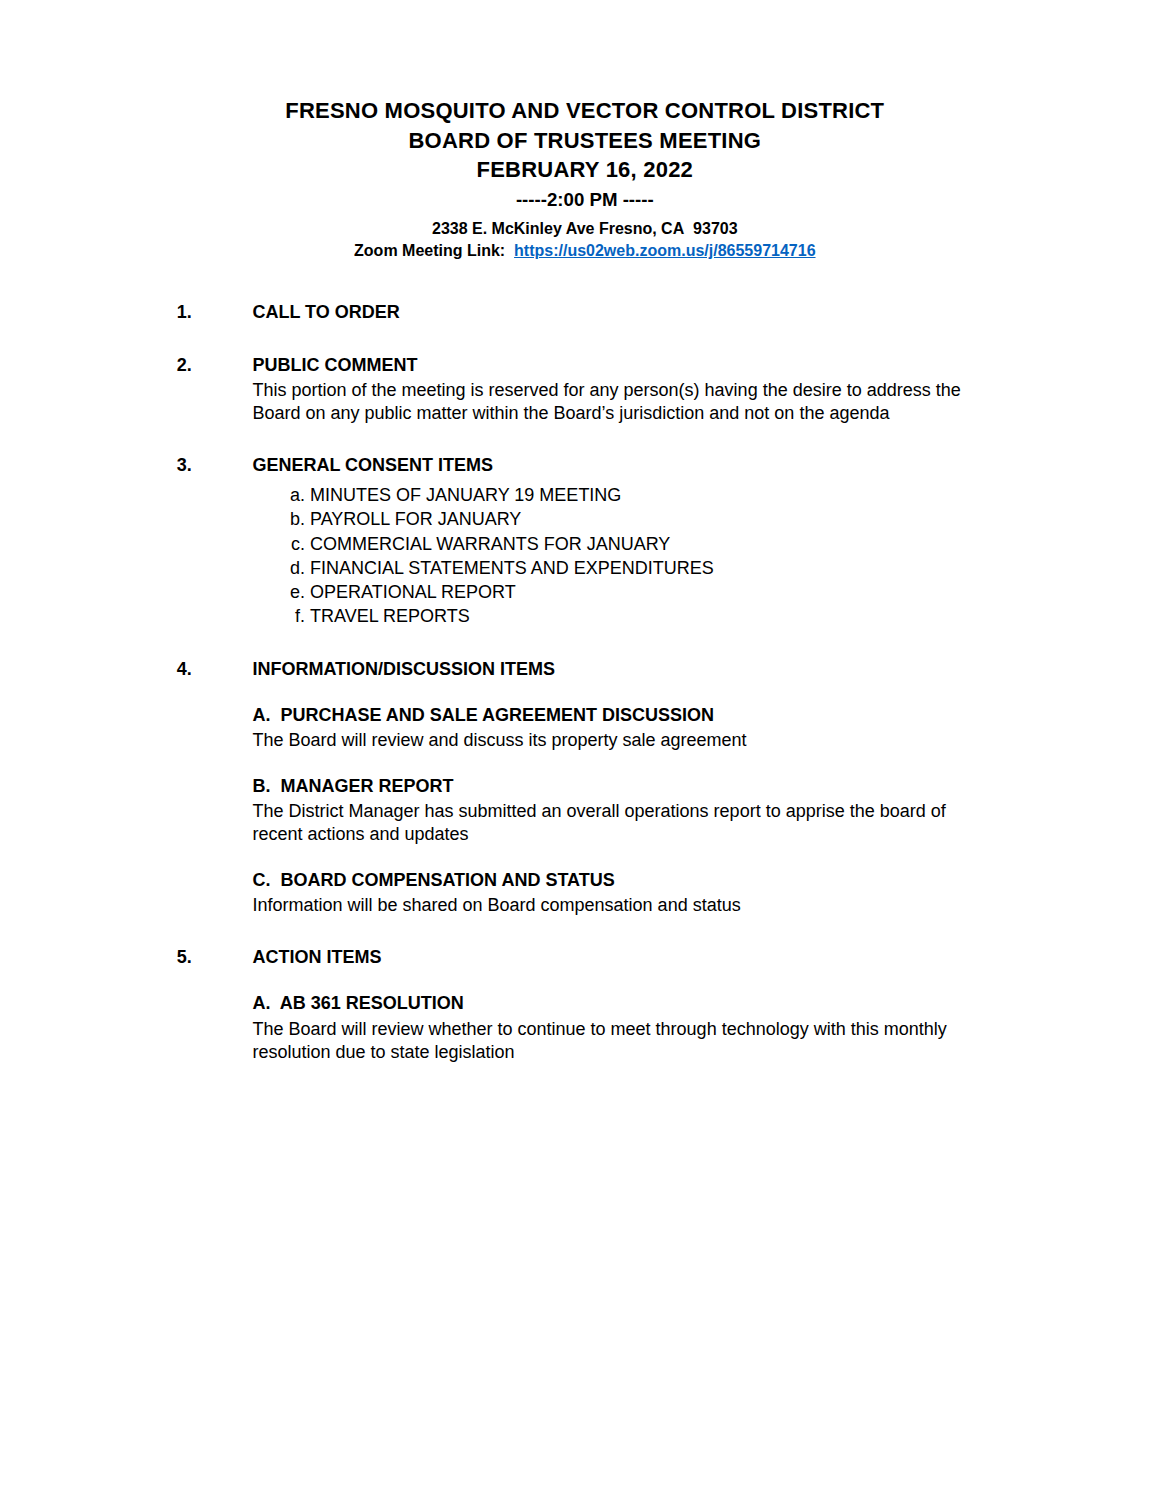FRESNO MOSQUITO AND VECTOR CONTROL DISTRICT
BOARD OF TRUSTEES MEETING
FEBRUARY 16, 2022
-----2:00 PM -----
2338 E. McKinley Ave Fresno, CA 93703
Zoom Meeting Link: https://us02web.zoom.us/j/86559714716
Call to Order
Public Comment
This portion of the meeting is reserved for any person(s) having the desire to address the Board on any public matter within the Board’s jurisdiction and not on the agenda
General Consent Items
MINUTES OF JANUARY 19 MEETING
PAYROLL FOR JANUARY
COMMERCIAL WARRANTS FOR JANUARY
FINANCIAL STATEMENTS AND EXPENDITURES
OPERATIONAL REPORT
TRAVEL REPORTS
Information/Discussion Items
A. Purchase and Sale Agreement Discussion
The Board will review and discuss its property sale agreement
B. Manager Report
The District Manager has submitted an overall operations report to apprise the board of recent actions and updates
C. Board Compensation and Status
Information will be shared on Board compensation and status
Action Items
A. AB 361 Resolution
The Board will review whether to continue to meet through technology with this monthly resolution due to state legislation